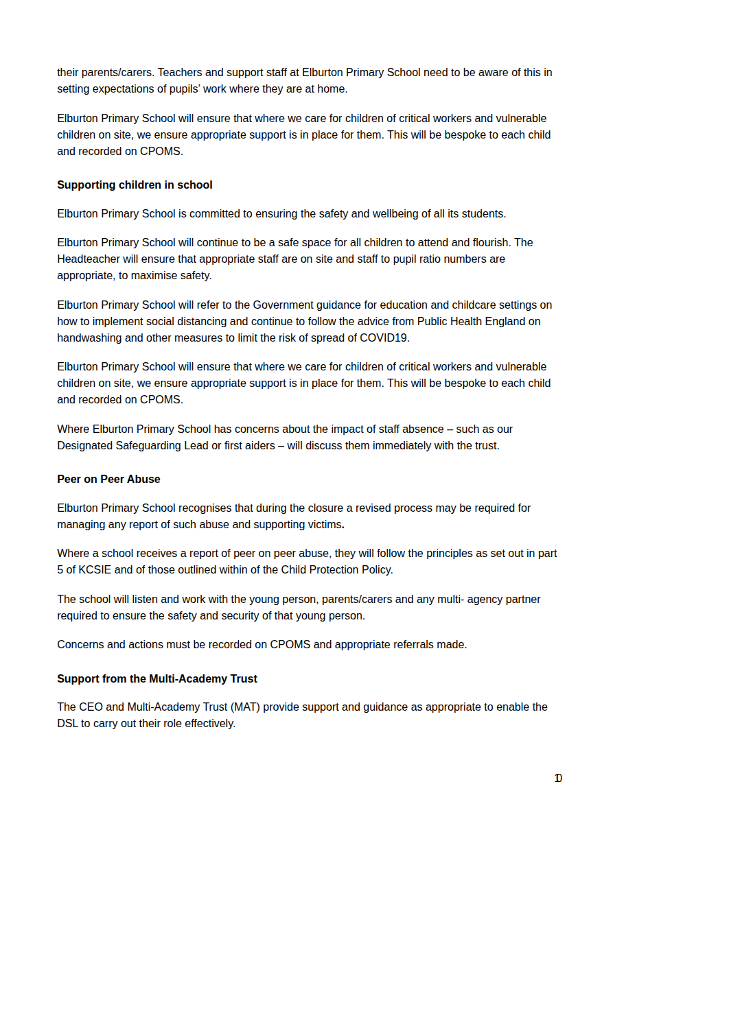their parents/carers. Teachers and support staff at Elburton Primary School need to be aware of this in setting expectations of pupils’ work where they are at home.
Elburton Primary School will ensure that where we care for children of critical workers and vulnerable children on site, we ensure appropriate support is in place for them. This will be bespoke to each child and recorded on CPOMS.
Supporting children in school
Elburton Primary School is committed to ensuring the safety and wellbeing of all its students.
Elburton Primary School will continue to be a safe space for all children to attend and flourish. The Headteacher will ensure that appropriate staff are on site and staff to pupil ratio numbers are appropriate, to maximise safety.
Elburton Primary School will refer to the Government guidance for education and childcare settings on how to implement social distancing and continue to follow the advice from Public Health England on handwashing and other measures to limit the risk of spread of COVID19.
Elburton Primary School will ensure that where we care for children of critical workers and vulnerable children on site, we ensure appropriate support is in place for them. This will be bespoke to each child and recorded on CPOMS.
Where Elburton Primary School has concerns about the impact of staff absence – such as our Designated Safeguarding Lead or first aiders – will discuss them immediately with the trust.
Peer on Peer Abuse
Elburton Primary School recognises that during the closure a revised process may be required for managing any report of such abuse and supporting victims.
Where a school receives a report of peer on peer abuse, they will follow the principles as set out in part 5 of KCSIE and of those outlined within of the Child Protection Policy.
The school will listen and work with the young person, parents/carers and any multi- agency partner required to ensure the safety and security of that young person.
Concerns and actions must be recorded on CPOMS and appropriate referrals made.
Support from the Multi-Academy Trust
The CEO and Multi-Academy Trust (MAT) provide support and guidance as appropriate to enable the DSL to carry out their role effectively.
10